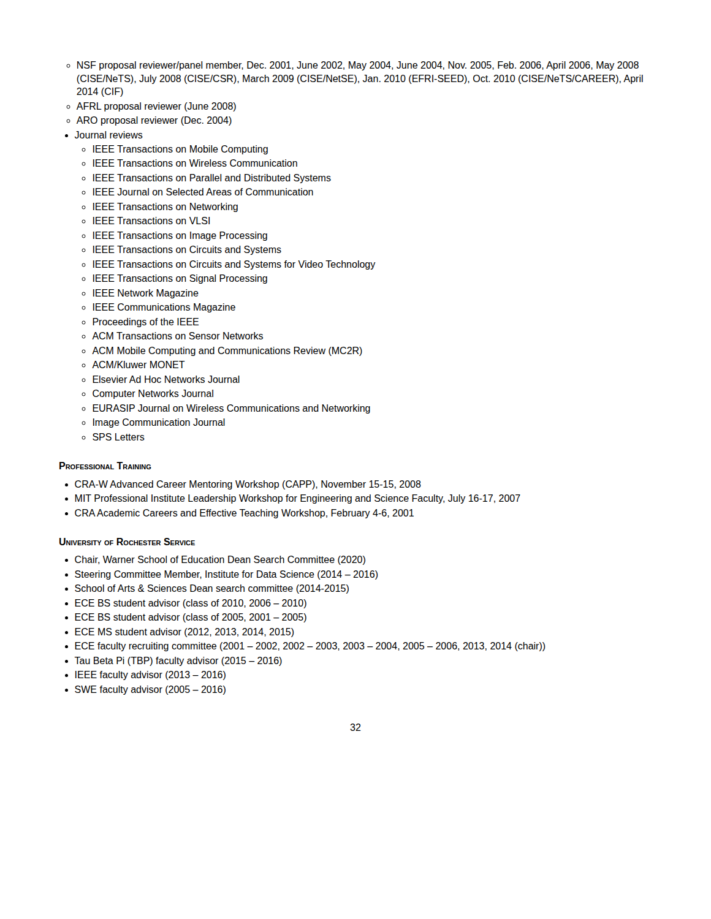NSF proposal reviewer/panel member, Dec. 2001, June 2002, May 2004, June 2004, Nov. 2005, Feb. 2006, April 2006, May 2008 (CISE/NeTS), July 2008 (CISE/CSR), March 2009 (CISE/NetSE), Jan. 2010 (EFRI-SEED), Oct. 2010 (CISE/NeTS/CAREER), April 2014 (CIF)
AFRL proposal reviewer (June 2008)
ARO proposal reviewer (Dec. 2004)
Journal reviews
IEEE Transactions on Mobile Computing
IEEE Transactions on Wireless Communication
IEEE Transactions on Parallel and Distributed Systems
IEEE Journal on Selected Areas of Communication
IEEE Transactions on Networking
IEEE Transactions on VLSI
IEEE Transactions on Image Processing
IEEE Transactions on Circuits and Systems
IEEE Transactions on Circuits and Systems for Video Technology
IEEE Transactions on Signal Processing
IEEE Network Magazine
IEEE Communications Magazine
Proceedings of the IEEE
ACM Transactions on Sensor Networks
ACM Mobile Computing and Communications Review (MC2R)
ACM/Kluwer MONET
Elsevier Ad Hoc Networks Journal
Computer Networks Journal
EURASIP Journal on Wireless Communications and Networking
Image Communication Journal
SPS Letters
Professional Training
CRA-W Advanced Career Mentoring Workshop (CAPP), November 15-15, 2008
MIT Professional Institute Leadership Workshop for Engineering and Science Faculty, July 16-17, 2007
CRA Academic Careers and Effective Teaching Workshop, February 4-6, 2001
University of Rochester Service
Chair, Warner School of Education Dean Search Committee (2020)
Steering Committee Member, Institute for Data Science (2014 – 2016)
School of Arts & Sciences Dean search committee (2014-2015)
ECE BS student advisor (class of 2010, 2006 – 2010)
ECE BS student advisor (class of 2005, 2001 – 2005)
ECE MS student advisor (2012, 2013, 2014, 2015)
ECE faculty recruiting committee (2001 – 2002, 2002 – 2003, 2003 – 2004, 2005 – 2006, 2013, 2014 (chair))
Tau Beta Pi (TBP) faculty advisor (2015 – 2016)
IEEE faculty advisor (2013 – 2016)
SWE faculty advisor (2005 – 2016)
32